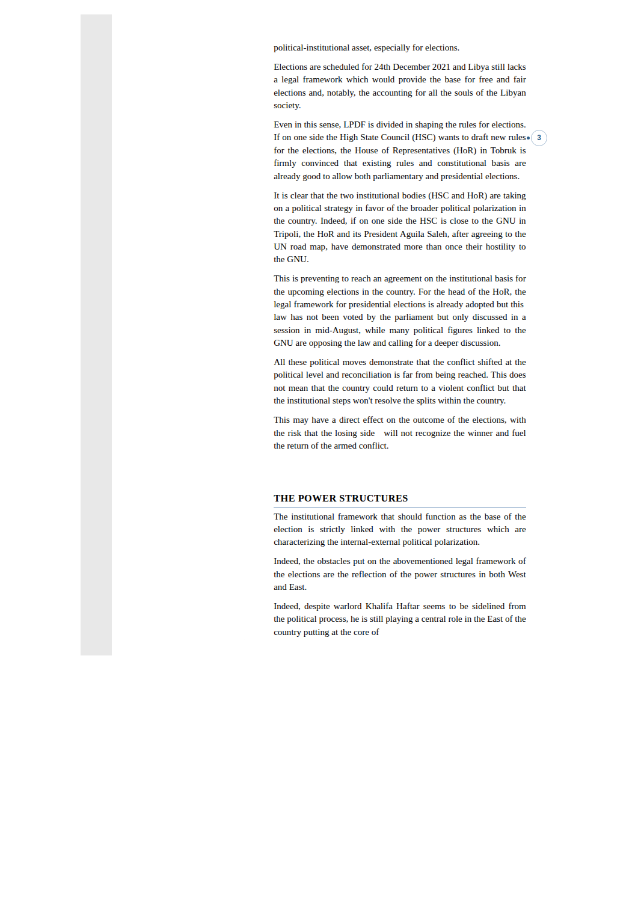3
political-institutional asset, especially for elections.
Elections are scheduled for 24th December 2021 and Libya still lacks a legal framework which would provide the base for free and fair elections and, notably, the accounting for all the souls of the Libyan society.
Even in this sense, LPDF is divided in shaping the rules for elections. If on one side the High State Council (HSC) wants to draft new rules for the elections, the House of Representatives (HoR) in Tobruk is firmly convinced that existing rules and constitutional basis are already good to allow both parliamentary and presidential elections.
It is clear that the two institutional bodies (HSC and HoR) are taking on a political strategy in favor of the broader political polarization in the country. Indeed, if on one side the HSC is close to the GNU in Tripoli, the HoR and its President Aguila Saleh, after agreeing to the UN road map, have demonstrated more than once their hostility to the GNU.
This is preventing to reach an agreement on the institutional basis for the upcoming elections in the country. For the head of the HoR, the legal framework for presidential elections is already adopted but this law has not been voted by the parliament but only discussed in a session in mid-August, while many political figures linked to the GNU are opposing the law and calling for a deeper discussion.
All these political moves demonstrate that the conflict shifted at the political level and reconciliation is far from being reached. This does not mean that the country could return to a violent conflict but that the institutional steps won't resolve the splits within the country.
This may have a direct effect on the outcome of the elections, with the risk that the losing side will not recognize the winner and fuel the return of the armed conflict.
THE POWER STRUCTURES
The institutional framework that should function as the base of the election is strictly linked with the power structures which are characterizing the internal-external political polarization.
Indeed, the obstacles put on the abovementioned legal framework of the elections are the reflection of the power structures in both West and East.
Indeed, despite warlord Khalifa Haftar seems to be sidelined from the political process, he is still playing a central role in the East of the country putting at the core of